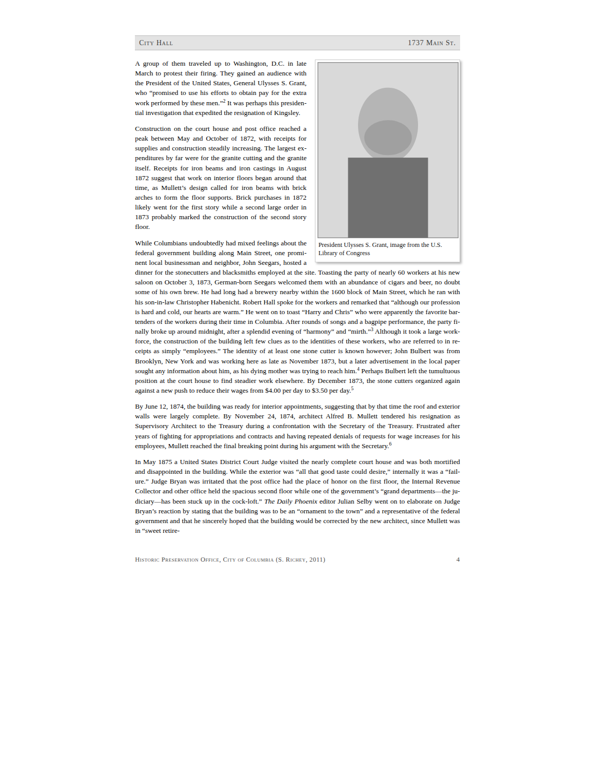City Hall 1737 Main St.
President Ulysses S. Grant, image from the U.S. Library of Congress
A group of them traveled up to Washington, D.C. in late March to protest their firing. They gained an audience with the President of the United States, General Ulysses S. Grant, who “promised to use his efforts to obtain pay for the extra work performed by these men.”2 It was perhaps this presidential investigation that expedited the resignation of Kingsley.
Construction on the court house and post office reached a peak between May and October of 1872, with receipts for supplies and construction steadily increasing. The largest expenditures by far were for the granite cutting and the granite itself. Receipts for iron beams and iron castings in August 1872 suggest that work on interior floors began around that time, as Mullett’s design called for iron beams with brick arches to form the floor supports. Brick purchases in 1872 likely went for the first story while a second large order in 1873 probably marked the construction of the second story floor.
While Columbians undoubtedly had mixed feelings about the federal government building along Main Street, one prominent local businessman and neighbor, John Seegars, hosted a dinner for the stonecutters and blacksmiths employed at the site. Toasting the party of nearly 60 workers at his new saloon on October 3, 1873, German-born Seegars welcomed them with an abundance of cigars and beer, no doubt some of his own brew. He had long had a brewery nearby within the 1600 block of Main Street, which he ran with his son-in-law Christopher Habenicht. Robert Hall spoke for the workers and remarked that “although our profession is hard and cold, our hearts are warm.” He went on to toast “Harry and Chris” who were apparently the favorite bartenders of the workers during their time in Columbia. After rounds of songs and a bagpipe performance, the party finally broke up around midnight, after a splendid evening of “harmony” and “mirth.”3 Although it took a large workforce, the construction of the building left few clues as to the identities of these workers, who are referred to in receipts as simply “employees.” The identity of at least one stone cutter is known however; John Bulbert was from Brooklyn, New York and was working here as late as November 1873, but a later advertisement in the local paper sought any information about him, as his dying mother was trying to reach him.4 Perhaps Bulbert left the tumultuous position at the court house to find steadier work elsewhere. By December 1873, the stone cutters organized again against a new push to reduce their wages from $4.00 per day to $3.50 per day.5
By June 12, 1874, the building was ready for interior appointments, suggesting that by that time the roof and exterior walls were largely complete. By November 24, 1874, architect Alfred B. Mullett tendered his resignation as Supervisory Architect to the Treasury during a confrontation with the Secretary of the Treasury. Frustrated after years of fighting for appropriations and contracts and having repeated denials of requests for wage increases for his employees, Mullett reached the final breaking point during his argument with the Secretary.6
In May 1875 a United States District Court Judge visited the nearly complete court house and was both mortified and disappointed in the building. While the exterior was “all that good taste could desire,” internally it was a “failure.” Judge Bryan was irritated that the post office had the place of honor on the first floor, the Internal Revenue Collector and other office held the spacious second floor while one of the government’s “grand departments—the judiciary—has been stuck up in the cock-loft.” The Daily Phoenix editor Julian Selby went on to elaborate on Judge Bryan’s reaction by stating that the building was to be an “ornament to the town” and a representative of the federal government and that he sincerely hoped that the building would be corrected by the new architect, since Mullett was in “sweet retire-
Historic Preservation Office, City of Columbia (S. Richey, 2011) 4